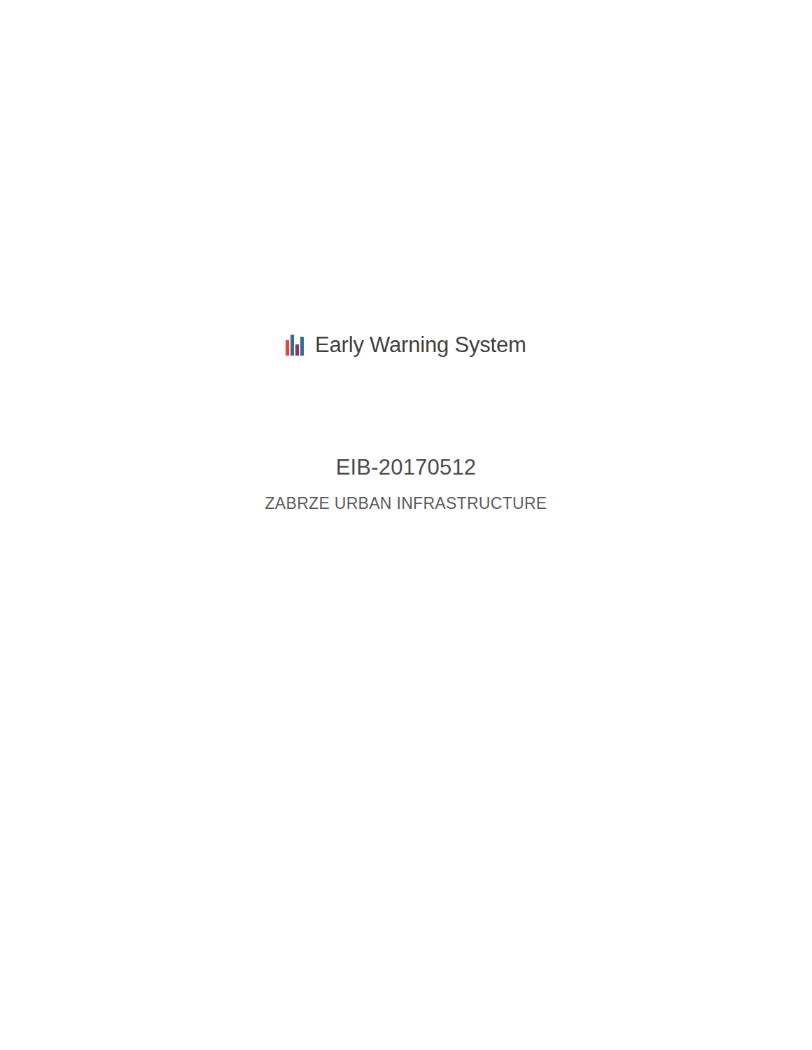Early Warning System
EIB-20170512
ZABRZE URBAN INFRASTRUCTURE